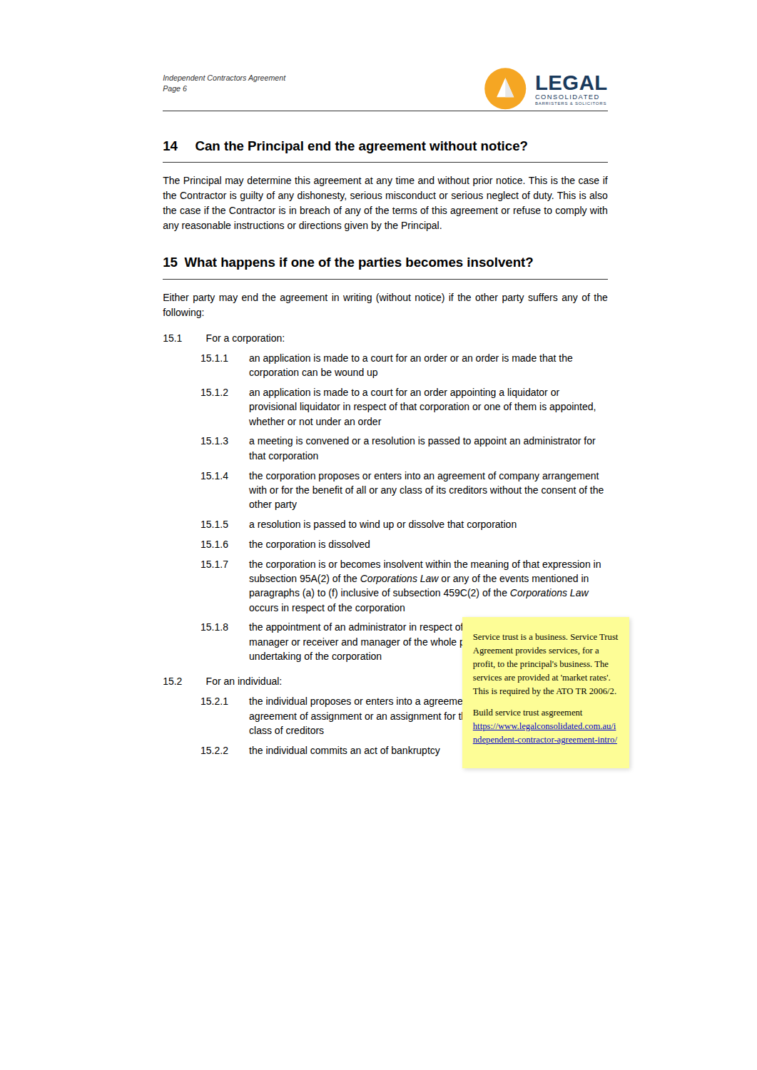Independent Contractors Agreement
Page 6
LEGAL CONSOLIDATED BARRISTERS & SOLICITORS
14 Can the Principal end the agreement without notice?
The Principal may determine this agreement at any time and without prior notice. This is the case if the Contractor is guilty of any dishonesty, serious misconduct or serious neglect of duty. This is also the case if the Contractor is in breach of any of the terms of this agreement or refuse to comply with any reasonable instructions or directions given by the Principal.
15 What happens if one of the parties becomes insolvent?
Either party may end the agreement in writing (without notice) if the other party suffers any of the following:
15.1 For a corporation:
15.1.1 an application is made to a court for an order or an order is made that the corporation can be wound up
15.1.2 an application is made to a court for an order appointing a liquidator or provisional liquidator in respect of that corporation or one of them is appointed, whether or not under an order
15.1.3 a meeting is convened or a resolution is passed to appoint an administrator for that corporation
15.1.4 the corporation proposes or enters into an agreement of company arrangement with or for the benefit of all or any class of its creditors without the consent of the other party
15.1.5 a resolution is passed to wind up or dissolve that corporation
15.1.6 the corporation is dissolved
15.1.7 the corporation is or becomes insolvent within the meaning of that expression in subsection 95A(2) of the Corporations Law or any of the events mentioned in paragraphs (a) to (f) inclusive of subsection 459C(2) of the Corporations Law occurs in respect of the corporation
15.1.8 the appointment of an administrator in respect of that corporation or a receiver or manager or receiver and manager of the whole part of the assets and undertaking of the corporation
15.2 For an individual:
15.2.1 the individual proposes or enters into a agreement of arrangement, an agreement of assignment or an assignment for the benefit of its creditors or any class of creditors
15.2.2 the individual commits an act of bankruptcy
Service trust is a business. Service Trust Agreement provides services, for a profit, to the principal's business. The services are provided at 'market rates'. This is required by the ATO TR 2006/2.
Build service trust asgreement
https://www.legalconsolidated.com.au/independent-contractor-agreement-intro/